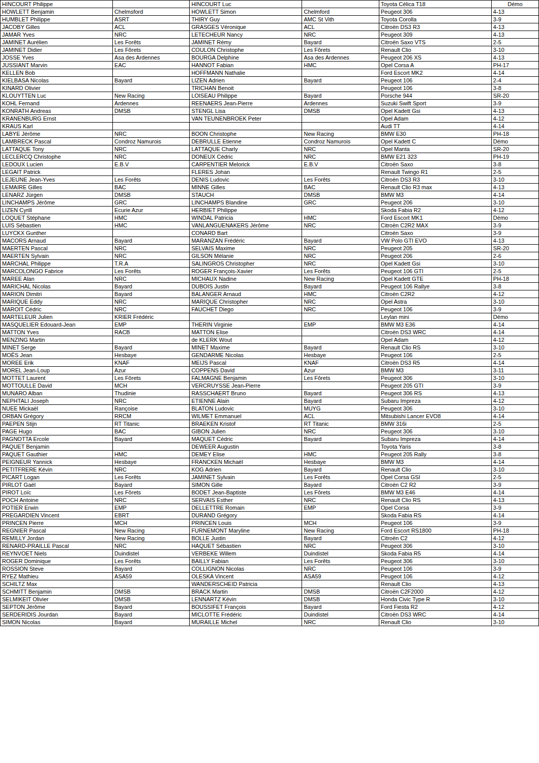| HINCOURT Philippe | | HINCOURT Luc | | Toyota Célica T18 | Démo |
| HOWLETT Benjamin | Chelmsford | HOWLETT Simon | Chelmford | Peugeot 306 | 4-13 |
| HUMBLET Philippe | ASRT | THIRY Guy | AMC St Vith | Toyota Corolla | 3-9 |
| JACOBY Gilles | ACL | GRASGES Véronique | ACL | Citroën DS3 R3 | 4-13 |
| JAMAR Yves | NRC | LETECHEUR Nancy | NRC | Peugeot 309 | 4-13 |
| JAMINET Aurélien | Les Forêts | JAMINET Rémy | Bayard | Citroën Saxo VTS | 2-5 |
| JAMINET Didier | Les Fôrets | COULON Christophe | Les Fôrets | Renault Clio | 3-10 |
| JOSSE Yves | Asa des Ardennes | BOURGA Delphine | Asa des Ardennes | Peugeot 206 XS | 4-13 |
| JUSSIANT Marvin | EAC | HANNOT Fabian | HMC | Opel Corsa A | PH-17 |
| KELLEN Bob | | HOFFMANN Nathalie | | Ford Escort MK2 | 4-14 |
| KIELBASA Nicolas | Bayard | LIZEN Adrien | Bayard | Peugeot 106 | 2-4 |
| KINARD Olivier | | TRICHAN Benoit | | Peugeot 106 | 3-8 |
| KLOUYTTEN Luc | New Racing | LOISEAU Philippe | Bayard | Porsche 944 | SR-20 |
| KOHL Fernand | Ardennes | REENAERS Jean-Pierre | Ardennes | Suzuki Swift Sport | 3-9 |
| KONRATH Andreas | DMSB | STENGL Lisa | DMSB | Opel Kadett Gsi | 4-13 |
| KRANENBURG Ernst | | VAN TEUNENBROEK Peter | | Opel Adam | 4-12 |
| KRAUS Karl | | | | Audi TT | 4-14 |
| LABYE Jérôme | NRC | BOON Christophe | New Racing | BMW E30 | PH-18 |
| LAMBRECK Pascal | Condroz Namurois | DEBRULLE Etienne | Condroz Namurois | Opel Kadett C | Démo |
| LATTAQUE Tony | NRC | LATTAQUE Charly | NRC | Opel Manta | SR-20 |
| LECLERCQ Christophe | NRC | DONEUX Cédric | NRC | BMW E21 323 | PH-19 |
| LEDOUX Lucien | E.B.V | CARPENTIER Melorick | E.B.V | Citroën Saxo | 3-8 |
| LEGAIT Patrick | | FLERES Johan | | Renault Twingo R1 | 2-5 |
| LEJEUNE Jean-Yves | Les Forêts | DENIS Ludovic | Les Forêts | Citroën DS3 R3 | 3-10 |
| LEMAIRE Gilles | BAC | MINNE Gilles | BAC | Renault Clio R3 max | 4-13 |
| LENARZ Jürgen | DMSB | STAUCH | DMSB | BMW M3 | 4-14 |
| LINCHAMPS Jérôme | GRC | LINCHAMPS Blandine | GRC | Peugeot 206 | 3-10 |
| LIZEN Cyrill | Ecurie Azur | HERBIET Philippe | | Skoda Fabia R2 | 4-12 |
| LOQUET Stéphane | HMC | WINDAL Patricia | HMC | Ford Escort MK1 | Démo |
| LUIS Sébastien | HMC | VANLANGUENAKERS Jérôme | NRC | Citroën C2R2 MAX | 3-9 |
| LUYCKX Gunther | | CONARD Bart | | Citroën Saxo | 3-9 |
| MACORS Arnaud | Bayard | MARANZAN Frédéric | Bayard | VW Polo GTI EVO | 4-13 |
| MAERTEN Pascal | NRC | SELVAIS Maxime | NRC | Peugeot 205 | SR-20 |
| MAERTEN Sylvain | NRC | GILSON Mélanie | NRC | Peugeot 206 | 2-6 |
| MARCHAL Philippe | T.R.A | SALINGROS Christopher | NRC | Opel Kadett Gsi | 3-10 |
| MARCOLONGO Fabrice | Les Forêts | ROGER François-Xavier | Les Forêts | Peugeot 106 GTI | 2-5 |
| MAREE Alan | NRC | MICHAUX Nadine | New Racing | Opel Kadett GTE | PH-18 |
| MARICHAL Nicolas | Bayard | DUBOIS Justin | Bayard | Peugeot 106 Rallye | 3-8 |
| MARION Dimitri | Bayard | BALANGER Arnaud | HMC | Citroën C2R2 | 4-12 |
| MARIQUE Eddy | NRC | MARIQUE Christopher | NRC | Opel Astra | 3-10 |
| MAROIT Cédric | NRC | FAUCHET Diego | NRC | Peugeot 106 | 3-9 |
| MARTELEUR Julien | KRIER Frédéric | | | Leylan mini | Démo |
| MASQUELIER Edouard-Jean | EMP | THERIN Virginie | EMP | BMW M3 E36 | 4-14 |
| MATTON Yves | RACB | MATTON Elise | | Citroën DS3 WRC | 4-14 |
| MENZING Martin | | de KLERK Wout | | Opel Adam | 4-12 |
| MINET Serge | Bayard | MINET Maxime | Bayard | Renault Clio RS | 3-10 |
| MOËS Jean | Hesbaye | GENDARME Nicolas | Hesbaye | Peugeot 106 | 2-5 |
| MOREE Erik | KNAF | MEIJS Pascal | KNAF | Citroën DS3 R5 | 4-14 |
| MOREL Jean-Loup | Azur | COPPENS David | Azur | BMW M3 | 3-11 |
| MOTTET Laurent | Les Fôrets | FALMAGNE Benjamin | Les Fôrets | Peugeot 306 | 3-10 |
| MOTTOULLE David | MCH | VERCRUYSSE Jean-Pierre | | Peugeot 205 GTI | 3-9 |
| MUNARO Alban | Thudinie | RASSCHAERT Bruno | Bayard | Peugeot 306 RS | 4-13 |
| NEPHTALI Joseph | NRC | ETIENNE Alain | Bayard | Subaru Impreza | 4-12 |
| NUEE Mickaël | Rançoise | BLATON Ludovic | MUYG | Peugeot 306 | 3-10 |
| ORBAN Grégory | RRCM | WILMET Emmanuel | ACL | Mitsubishi Lancer EVO8 | 4-14 |
| PAEPEN Stijn | RT Titanic | BRAEKEN Kristof | RT Titanic | BMW 316i | 2-5 |
| PAGE Hugo | BAC | GIBON Julien | NRC | Peugeot 306 | 3-10 |
| PAGNOTTA Ercole | Bayard | MAQUET Cédric | Bayard | Subaru Impreza | 4-14 |
| PAQUET Benjamin | | DEWEER Augustin | | Toyota Yaris | 3-8 |
| PAQUET Gauthier | HMC | DEMEY Elise | HMC | Peugeot 205 Rally | 3-8 |
| PEIGNEUR Yannick | Hesbaye | FRANCKEN Michaël | Hesbaye | BMW M3 | 4-14 |
| PETITFRERE Kévin | NRC | KOG Adrien | Bayard | Renault Clio | 3-10 |
| PICART Logan | Les Forêts | JAMINET Sylvain | Les Forêts | Opel Corsa GSI | 2-5 |
| PIRLOT Gaël | Bayard | SIMON Gille | Bayard | Citroën C2 R2 | 3-9 |
| PIROT Loïc | Les Fôrets | BODET Jean-Baptiste | Les Fôrets | BMW M3 E46 | 4-14 |
| POCH Antoine | NRC | SERVAIS Esther | NRC | Renault Clio RS | 4-13 |
| POTIER Erwin | EMP | DELLETTRE Romain | EMP | Opel Corsa | 3-9 |
| PREGARDIEN Vincent | EBRT | DURAND Grégory | | Skoda Fabia RS | 4-14 |
| PRINCEN Pierre | MCH | PRINCEN Louis | MCH | Peugeot 106 | 3-9 |
| REGNIER Pascal | New Racing | FURNEMONT Maryline | New Racing | Ford Escort RS1800 | PH-18 |
| REMILLY Jordan | New Racing | BOLLE Justin | Bayard | Citroën C2 | 4-12 |
| RENARD-PRAILLE Pascal | NRC | HAQUET Sébastien | NRC | Peugeot 306 | 3-10 |
| REYNVOET Niels | Duindistel | VERBEKE Willem | Duindistel | Skoda Fabia R5 | 4-14 |
| ROGER Dominique | Les Forêts | BAILLY Fabian | Les Forêts | Peugeot 306 | 3-10 |
| ROSSION Steve | Bayard | COLLIGNON Nicolas | NRC | Peugeot 106 | 3-9 |
| RYEZ Mathieu | ASA59 | OLESKA Vincent | ASA59 | Peugeot 106 | 4-12 |
| SCHILTZ Max | | WANDERSCHEID Patricia | | Renault Clio | 4-13 |
| SCHMITT Benjamin | DMSB | BRACK Martin | DMSB | Citroën C2F2000 | 4-12 |
| SELMIKEIT Olivier | DMSB | LENNARTZ Kévin | DMSB | Honda Civic Type R | 3-10 |
| SEPTON Jérôme | Bayard | BOUSSIFET François | Bayard | Ford Fiesta R2 | 4-12 |
| SERDERIDIS Jourdan | Bayard | MICLOTTE Frédéric | Duindistel | Citroën DS3 WRC | 4-14 |
| SIMON Nicolas | Bayard | MURAILLE Michel | NRC | Renault Clio | 3-10 |